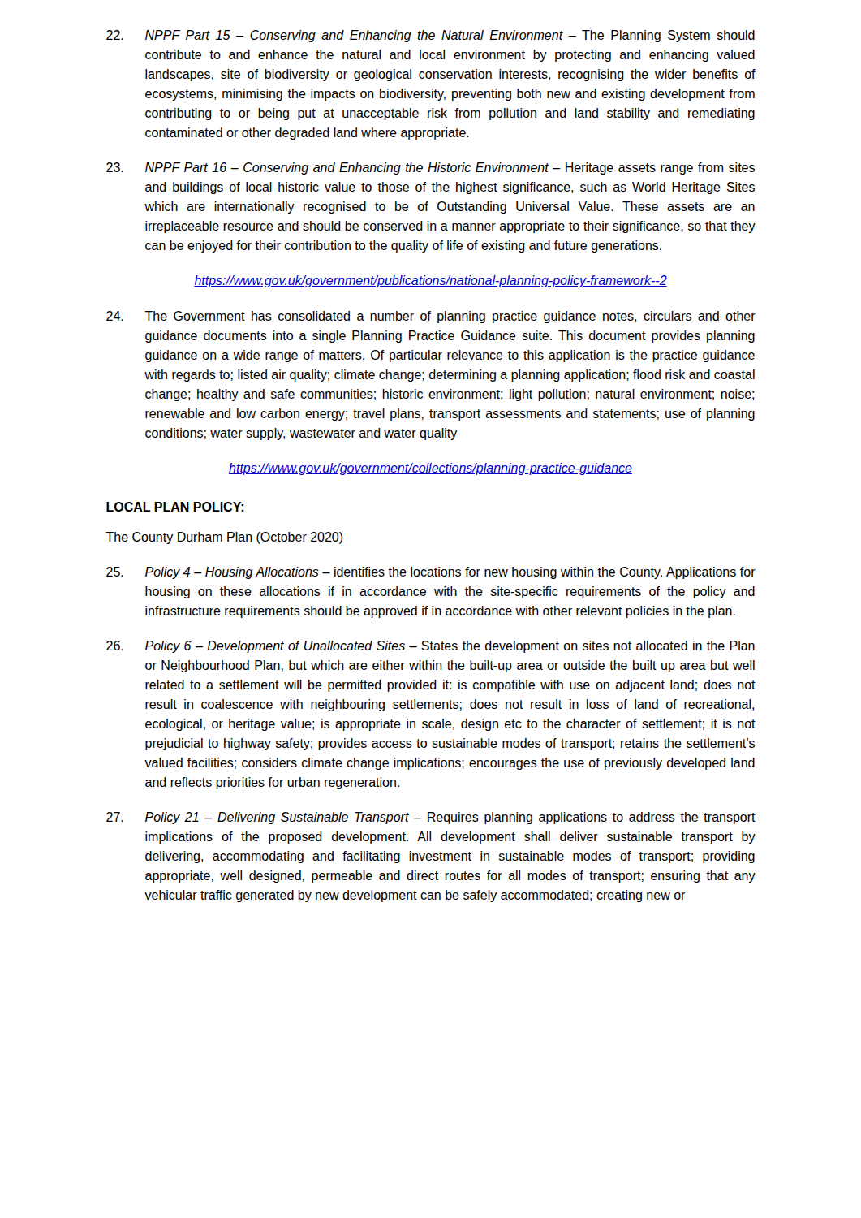22. NPPF Part 15 – Conserving and Enhancing the Natural Environment – The Planning System should contribute to and enhance the natural and local environment by protecting and enhancing valued landscapes, site of biodiversity or geological conservation interests, recognising the wider benefits of ecosystems, minimising the impacts on biodiversity, preventing both new and existing development from contributing to or being put at unacceptable risk from pollution and land stability and remediating contaminated or other degraded land where appropriate.
23. NPPF Part 16 – Conserving and Enhancing the Historic Environment – Heritage assets range from sites and buildings of local historic value to those of the highest significance, such as World Heritage Sites which are internationally recognised to be of Outstanding Universal Value. These assets are an irreplaceable resource and should be conserved in a manner appropriate to their significance, so that they can be enjoyed for their contribution to the quality of life of existing and future generations.
https://www.gov.uk/government/publications/national-planning-policy-framework--2
24. The Government has consolidated a number of planning practice guidance notes, circulars and other guidance documents into a single Planning Practice Guidance suite. This document provides planning guidance on a wide range of matters. Of particular relevance to this application is the practice guidance with regards to; listed air quality; climate change; determining a planning application; flood risk and coastal change; healthy and safe communities; historic environment; light pollution; natural environment; noise; renewable and low carbon energy; travel plans, transport assessments and statements; use of planning conditions; water supply, wastewater and water quality
https://www.gov.uk/government/collections/planning-practice-guidance
LOCAL PLAN POLICY:
The County Durham Plan (October 2020)
25. Policy 4 – Housing Allocations – identifies the locations for new housing within the County. Applications for housing on these allocations if in accordance with the site-specific requirements of the policy and infrastructure requirements should be approved if in accordance with other relevant policies in the plan.
26. Policy 6 – Development of Unallocated Sites – States the development on sites not allocated in the Plan or Neighbourhood Plan, but which are either within the built-up area or outside the built up area but well related to a settlement will be permitted provided it: is compatible with use on adjacent land; does not result in coalescence with neighbouring settlements; does not result in loss of land of recreational, ecological, or heritage value; is appropriate in scale, design etc to the character of settlement; it is not prejudicial to highway safety; provides access to sustainable modes of transport; retains the settlement’s valued facilities; considers climate change implications; encourages the use of previously developed land and reflects priorities for urban regeneration.
27. Policy 21 – Delivering Sustainable Transport – Requires planning applications to address the transport implications of the proposed development. All development shall deliver sustainable transport by delivering, accommodating and facilitating investment in sustainable modes of transport; providing appropriate, well designed, permeable and direct routes for all modes of transport; ensuring that any vehicular traffic generated by new development can be safely accommodated; creating new or